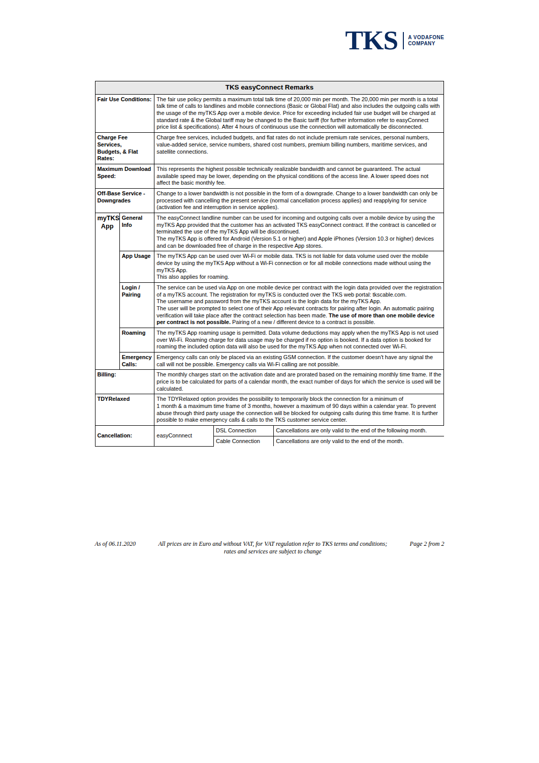TKS A VODAFONE
COMPANY
| TKS easyConnect Remarks |
| --- |
| Fair Use Conditions: | The fair use policy permits a maximum total talk time of 20,000 min per month. The 20,000 min per month is a total talk time of calls to landlines and mobile connections (Basic or Global Flat) and also includes the outgoing calls with the usage of the myTKS App over a mobile device. Price for exceeding included fair use budget will be charged at standard rate & the Global tariff may be changed to the Basic tariff (for further information refer to easyConnect price list & specifications). After 4 hours of continuous use the connection will automatically be disconnected. |
| Charge Fee Services, Budgets, & Flat Rates: | Charge free services, included budgets, and flat rates do not include premium rate services, personal numbers, value-added service, service numbers, shared cost numbers, premium billing numbers, maritime services, and satellite connections. |
| Maximum Download Speed: | This represents the highest possible technically realizable bandwidth and cannot be guaranteed. The actual available speed may be lower, depending on the physical conditions of the access line. A lower speed does not affect the basic monthly fee. |
| Off-Base Service - Downgrades | Change to a lower bandwidth is not possible in the form of a downgrade. Change to a lower bandwidth can only be processed with cancelling the present service (normal cancellation process applies) and reapplying for service (activation fee and interruption in service applies). |
| myTKS App | General Info | The easyConnect landline number can be used for incoming and outgoing calls over a mobile device by using the myTKS App provided that the customer has an activated TKS easyConnect contract. If the contract is cancelled or terminated the use of the myTKS App will be discontinued. The myTKS App is offered for Android (Version 5.1 or higher) and Apple iPhones (Version 10.3 or higher) devices and can be downloaded free of charge in the respective App stores. |
| App Usage | The myTKS App can be used over Wi-Fi or mobile data. TKS is not liable for data volume used over the mobile device by using the myTKS App without a Wi-Fi connection or for all mobile connections made without using the myTKS App. This also applies for roaming. |
| Login / Pairing | The service can be used via App on one mobile device per contract with the login data provided over the registration of a myTKS account. The registration for myTKS is conducted over the TKS web portal: tkscable.com. The username and password from the myTKS account is the login data for the myTKS App. The user will be prompted to select one of their App relevant contracts for pairing after login. An automatic pairing verification will take place after the contract selection has been made. The use of more than one mobile device per contract is not possible. Pairing of a new / different device to a contract is possible. |
| Roaming | The myTKS App roaming usage is permitted. Data volume deductions may apply when the myTKS App is not used over Wi-Fi. Roaming charge for data usage may be charged if no option is booked. If a data option is booked for roaming the included option data will also be used for the myTKS App when not connected over Wi-Fi. |
| Emergency Calls: | Emergency calls can only be placed via an existing GSM connection. If the customer doesn't have any signal the call will not be possible. Emergency calls via Wi-Fi calling are not possible. |
| Billing: | The monthly charges start on the activation date and are prorated based on the remaining monthly time frame. If the price is to be calculated for parts of a calendar month, the exact number of days for which the service is used will be calculated. |
| TDYRelaxed | The TDYRelaxed option provides the possibility to temporarily block the connection for a minimum of 1 month & a maximum time frame of 3 months, however a maximum of 90 days within a calendar year. To prevent abuse through third party usage the connection will be blocked for outgoing calls during this time frame. It is further possible to make emergency calls & calls to the TKS customer service center. |
| Cancellation: | easyConnnect | / DSL Connection / Cancellations are only valid to the end of the following month. / / Cable Connection / Cancellations are only valid to the end of the month. / |
As of 06.11.2020
All prices are in Euro and without VAT, for VAT regulation refer to TKS terms and conditions;
rates and services are subject to change
Page 2 from 2